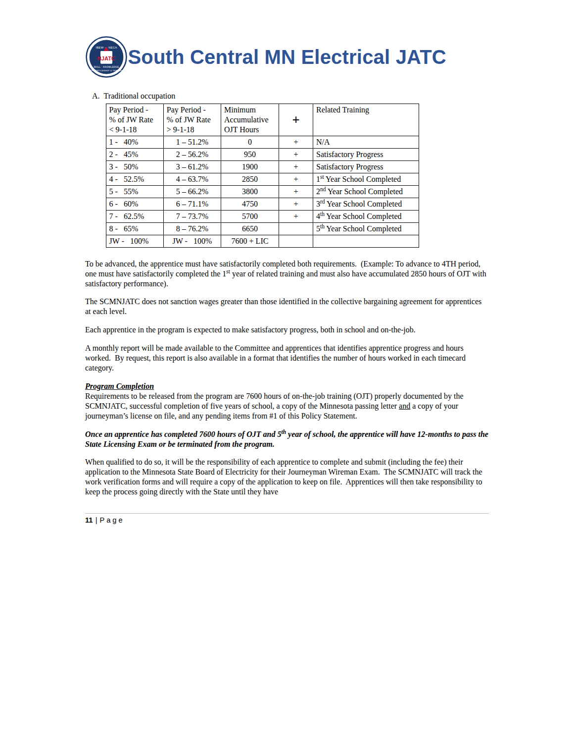IBEW — NECA NJATC SKILL · KNOWLEDGE APPRENTICESHIP & TRAINING
South Central MN Electrical JATC
Traditional occupation
| Pay Period - % of JW Rate < 9-1-18 | Pay Period - % of JW Rate > 9-1-18 | Minimum Accumulative OJT Hours | + | Related Training |
| --- | --- | --- | --- | --- |
| 1 - 40% | 1 – 51.2% | 0 | + | N/A |
| 2 - 45% | 2 – 56.2% | 950 | + | Satisfactory Progress |
| 3 - 50% | 3 – 61.2% | 1900 | + | Satisfactory Progress |
| 4 - 52.5% | 4 – 63.7% | 2850 | + | 1 st Year School Completed |
| 5 - 55% | 5 – 66.2% | 3800 | + | 2 nd Year School Completed |
| 6 - 60% | 6 – 71.1% | 4750 | + | 3 rd Year School Completed |
| 7 - 62.5% | 7 – 73.7% | 5700 | + | 4 th Year School Completed |
| 8 - 65% | 8 – 76.2% | 6650 | | 5 th Year School Completed |
| JW - 100% | JW - 100% | 7600 + LIC | | |
To be advanced, the apprentice must have satisfactorily completed both requirements. (Example: To advance to 4TH period, one must have satisfactorily completed the 1st year of related training and must also have accumulated 2850 hours of OJT with satisfactory performance).
The SCMNJATC does not sanction wages greater than those identified in the collective bargaining agreement for apprentices at each level.
Each apprentice in the program is expected to make satisfactory progress, both in school and on-the-job.
A monthly report will be made available to the Committee and apprentices that identifies apprentice progress and hours worked. By request, this report is also available in a format that identifies the number of hours worked in each timecard category.
Program Completion
Requirements to be released from the program are 7600 hours of on-the-job training (OJT) properly documented by the SCMNJATC, successful completion of five years of school, a copy of the Minnesota passing letter and a copy of your journeyman’s license on file, and any pending items from #1 of this Policy Statement.
Once an apprentice has completed 7600 hours of OJT and 5th year of school, the apprentice will have 12-months to pass the State Licensing Exam or be terminated from the program.
When qualified to do so, it will be the responsibility of each apprentice to complete and submit (including the fee) their application to the Minnesota State Board of Electricity for their Journeyman Wireman Exam. The SCMNJATC will track the work verification forms and will require a copy of the application to keep on file. Apprentices will then take responsibility to keep the process going directly with the State until they have
11|P a g e